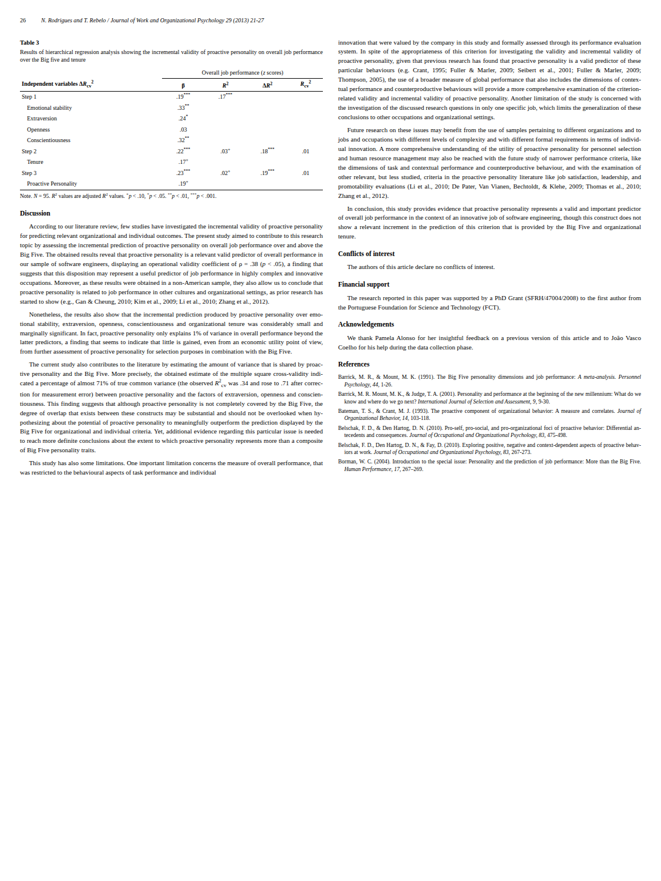26 N. Rodrigues and T. Rebelo / Journal of Work and Organizational Psychology 29 (2013) 21-27
Table 3
Results of hierarchical regression analysis showing the incremental validity of proactive personality on overall job performance over the Big five and tenure
| | Overall job performance ( z scores) |
| Independent variables Δ R cv 2 | β | R 2 | Δ R 2 | R cv 2 |
| Step 1 | .19 *** | .17 *** | | |
| Emotional stability | .33 ** | | | |
| Extraversion | .24 * | | | |
| Openness | .03 | | | |
| Conscientiousness | .32 ** | | | |
| Step 2 | .22 *** | .03 + | .18 *** | .01 |
| Tenure | .17 + | | | |
| Step 3 | .23 *** | .02 + | .19 *** | .01 |
| Proactive Personality | .19 + | | | |
Note. N = 95. R2 values are adjusted R2 values. +p < .10, *p < .05. **p < .01, ***p < .001.
Discussion
According to our literature review, few studies have investigated the incremental validity of proactive personality for predicting relevant organizational and individual outcomes. The present study aimed to contribute to this research topic by assessing the incremental prediction of proactive personality on overall job performance over and above the Big Five. The obtained results reveal that proactive personality is a relevant valid predictor of overall performance in our sample of software engineers, displaying an operational validity coefficient of ρ = .38 (p < .05), a finding that suggests that this disposition may represent a useful predictor of job performance in highly complex and innovative occupations. Moreover, as these results were obtained in a non-American sample, they also allow us to conclude that proactive personality is related to job performance in other cultures and organizational settings, as prior research has started to show (e.g., Gan & Cheung, 2010; Kim et al., 2009; Li et al., 2010; Zhang et al., 2012).
Nonetheless, the results also show that the incremental prediction produced by proactive personality over emotional stability, extraversion, openness, conscientiousness and organizational tenure was considerably small and marginally significant. In fact, proactive personality only explains 1% of variance in overall performance beyond the latter predictors, a finding that seems to indicate that little is gained, even from an economic utility point of view, from further assessment of proactive personality for selection purposes in combination with the Big Five.
The current study also contributes to the literature by estimating the amount of variance that is shared by proactive personality and the Big Five. More precisely, the obtained estimate of the multiple square cross-validity indicated a percentage of almost 71% of true common variance (the observed R2cv was .34 and rose to .71 after correction for measurement error) between proactive personality and the factors of extraversion, openness and conscientiousness. This finding suggests that although proactive personality is not completely covered by the Big Five, the degree of overlap that exists between these constructs may be substantial and should not be overlooked when hypothesizing about the potential of proactive personality to meaningfully outperform the prediction displayed by the Big Five for organizational and individual criteria. Yet, additional evidence regarding this particular issue is needed to reach more definite conclusions about the extent to which proactive personality represents more than a composite of Big Five personality traits.
This study has also some limitations. One important limitation concerns the measure of overall performance, that was restricted to the behavioural aspects of task performance and individual
innovation that were valued by the company in this study and formally assessed through its performance evaluation system. In spite of the appropriateness of this criterion for investigating the validity and incremental validity of proactive personality, given that previous research has found that proactive personality is a valid predictor of these particular behaviours (e.g. Crant, 1995; Fuller & Marler, 2009; Seibert et al., 2001; Fuller & Marler, 2009; Thompson, 2005), the use of a broader measure of global performance that also includes the dimensions of contextual performance and counterproductive behaviours will provide a more comprehensive examination of the criterion-related validity and incremental validity of proactive personality. Another limitation of the study is concerned with the investigation of the discussed research questions in only one specific job, which limits the generalization of these conclusions to other occupations and organizational settings.
Future research on these issues may benefit from the use of samples pertaining to different organizations and to jobs and occupations with different levels of complexity and with different formal requirements in terms of individual innovation. A more comprehensive understanding of the utility of proactive personality for personnel selection and human resource management may also be reached with the future study of narrower performance criteria, like the dimensions of task and contextual performance and counterproductive behaviour, and with the examination of other relevant, but less studied, criteria in the proactive personality literature like job satisfaction, leadership, and promotability evaluations (Li et al., 2010; De Pater, Van Vianen, Bechtoldt, & Klehe, 2009; Thomas et al., 2010; Zhang et al., 2012).
In conclusion, this study provides evidence that proactive personality represents a valid and important predictor of overall job performance in the context of an innovative job of software engineering, though this construct does not show a relevant increment in the prediction of this criterion that is provided by the Big Five and organizational tenure.
Conflicts of interest
The authors of this article declare no conflicts of interest.
Financial support
The research reported in this paper was supported by a PhD Grant (SFRH/47004/2008) to the first author from the Portuguese Foundation for Science and Technology (FCT).
Acknowledgements
We thank Pamela Alonso for her insightful feedback on a previous version of this article and to João Vasco Coelho for his help during the data collection phase.
References
Barrick, M. R., & Mount, M. K. (1991). The Big Five personality dimensions and job performance: A meta-analysis. Personnel Psychology, 44, 1-26.
Barrick, M. R. Mount, M. K., & Judge, T. A. (2001). Personality and performance at the beginning of the new millennium: What do we know and where do we go next? International Journal of Selection and Assessment, 9, 9-30.
Bateman, T. S., & Crant, M. J. (1993). The proactive component of organizational behavior: A measure and correlates. Journal of Organizational Behavior, 14, 103-118.
Belschak, F. D., & Den Hartog, D. N. (2010). Pro-self, pro-social, and pro-organizational foci of proactive behavior: Differential antecedents and consequences. Journal of Occupational and Organizational Psychology, 83, 475-498.
Belschak, F. D., Den Hartog, D. N., & Fay, D. (2010). Exploring positive, negative and context-dependent aspects of proactive behaviors at work. Journal of Occupational and Organizational Psychology, 83, 267-273.
Borman, W. C. (2004). Introduction to the special issue: Personality and the prediction of job performance: More than the Big Five. Human Performance, 17, 267–269.